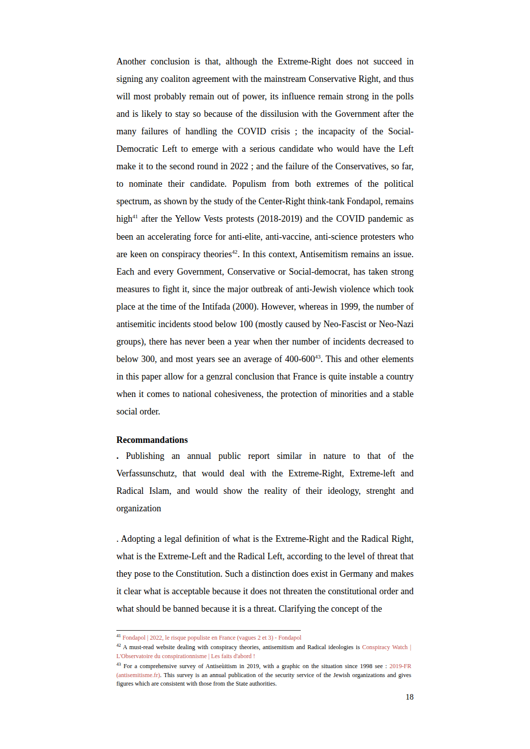Another conclusion is that, although the Extreme-Right does not succeed in signing any coaliton agreement with the mainstream Conservative Right, and thus will most probably remain out of power, its influence remain strong in the polls and is likely to stay so because of the dissilusion with the Government after the many failures of handling the COVID crisis ; the incapacity of the Social-Democratic Left to emerge with a serious candidate who would have the Left make it to the second round in 2022 ; and the failure of the Conservatives, so far, to nominate their candidate. Populism from both extremes of the political spectrum, as shown by the study of the Center-Right think-tank Fondapol, remains high41 after the Yellow Vests protests (2018-2019) and the COVID pandemic as been an accelerating force for anti-elite, anti-vaccine, anti-science protesters who are keen on conspiracy theories42. In this context, Antisemitism remains an issue. Each and every Government, Conservative or Social-democrat, has taken strong measures to fight it, since the major outbreak of anti-Jewish violence which took place at the time of the Intifada (2000). However, whereas in 1999, the number of antisemitic incidents stood below 100 (mostly caused by Neo-Fascist or Neo-Nazi groups), there has never been a year when ther number of incidents decreased to below 300, and most years see an average of 400-60043. This and other elements in this paper allow for a genzral conclusion that France is quite instable a country when it comes to national cohesiveness, the protection of minorities and a stable social order.
Recommandations
. Publishing an annual public report similar in nature to that of the Verfassunschutz, that would deal with the Extreme-Right, Extreme-left and Radical Islam, and would show the reality of their ideology, strenght and organization
. Adopting a legal definition of what is the Extreme-Right and the Radical Right, what is the Extreme-Left and the Radical Left, according to the level of threat that they pose to the Constitution. Such a distinction does exist in Germany and makes it clear what is acceptable because it does not threaten the constitutional order and what should be banned because it is a threat. Clarifying the concept of the
41 Fondapol | 2022, le risque populiste en France (vagues 2 et 3) - Fondapol
42 A must-read website dealing with conspiracy theories, antisemitism and Radical ideologies is Conspiracy Watch | L'Observatoire du conspirationnisme | Les faits d'abord !
43 For a comprehensive survey of Antiseùitism in 2019, with a graphic on the situation since 1998 see : 2019-FR (antisemitisme.fr). This survey is an annual publication of the security service of the Jewish organizations and gives figures which are consistent with those from the State authorities.
18